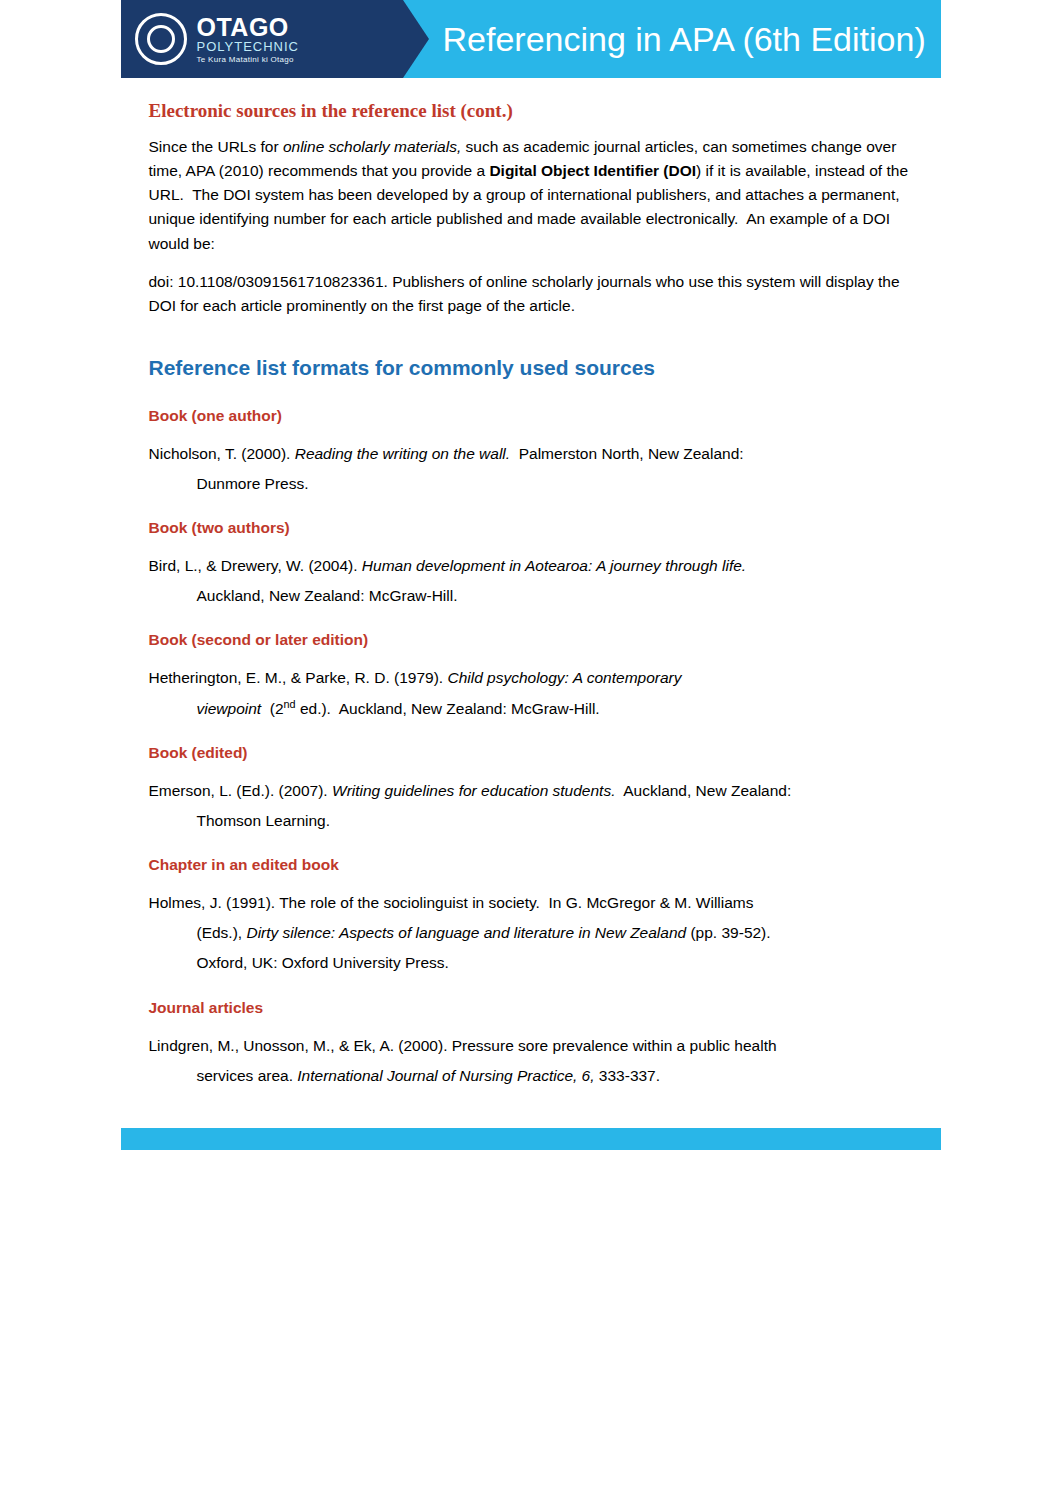OTAGO POLYTECHNIC Te Kura Matatini ki Otago
Referencing in APA (6th Edition)
Electronic sources in the reference list (cont.)
Since the URLs for online scholarly materials, such as academic journal articles, can sometimes change over time, APA (2010) recommends that you provide a Digital Object Identifier (DOI) if it is available, instead of the URL. The DOI system has been developed by a group of international publishers, and attaches a permanent, unique identifying number for each article published and made available electronically. An example of a DOI would be:
doi: 10.1108/03091561710823361. Publishers of online scholarly journals who use this system will display the DOI for each article prominently on the first page of the article.
Reference list formats for commonly used sources
Book (one author)
Nicholson, T. (2000). Reading the writing on the wall. Palmerston North, New Zealand:
Dunmore Press.
Book (two authors)
Bird, L., & Drewery, W. (2004). Human development in Aotearoa: A journey through life.
Auckland, New Zealand: McGraw-Hill.
Book (second or later edition)
Hetherington, E. M., & Parke, R. D. (1979). Child psychology: A contemporary
viewpoint (2nd ed.). Auckland, New Zealand: McGraw-Hill.
Book (edited)
Emerson, L. (Ed.). (2007). Writing guidelines for education students. Auckland, New Zealand:
Thomson Learning.
Chapter in an edited book
Holmes, J. (1991). The role of the sociolinguist in society. In G. McGregor & M. Williams
(Eds.), Dirty silence: Aspects of language and literature in New Zealand (pp. 39-52).
Oxford, UK: Oxford University Press.
Journal articles
Lindgren, M., Unosson, M., & Ek, A. (2000). Pressure sore prevalence within a public health
services area. International Journal of Nursing Practice, 6, 333-337.